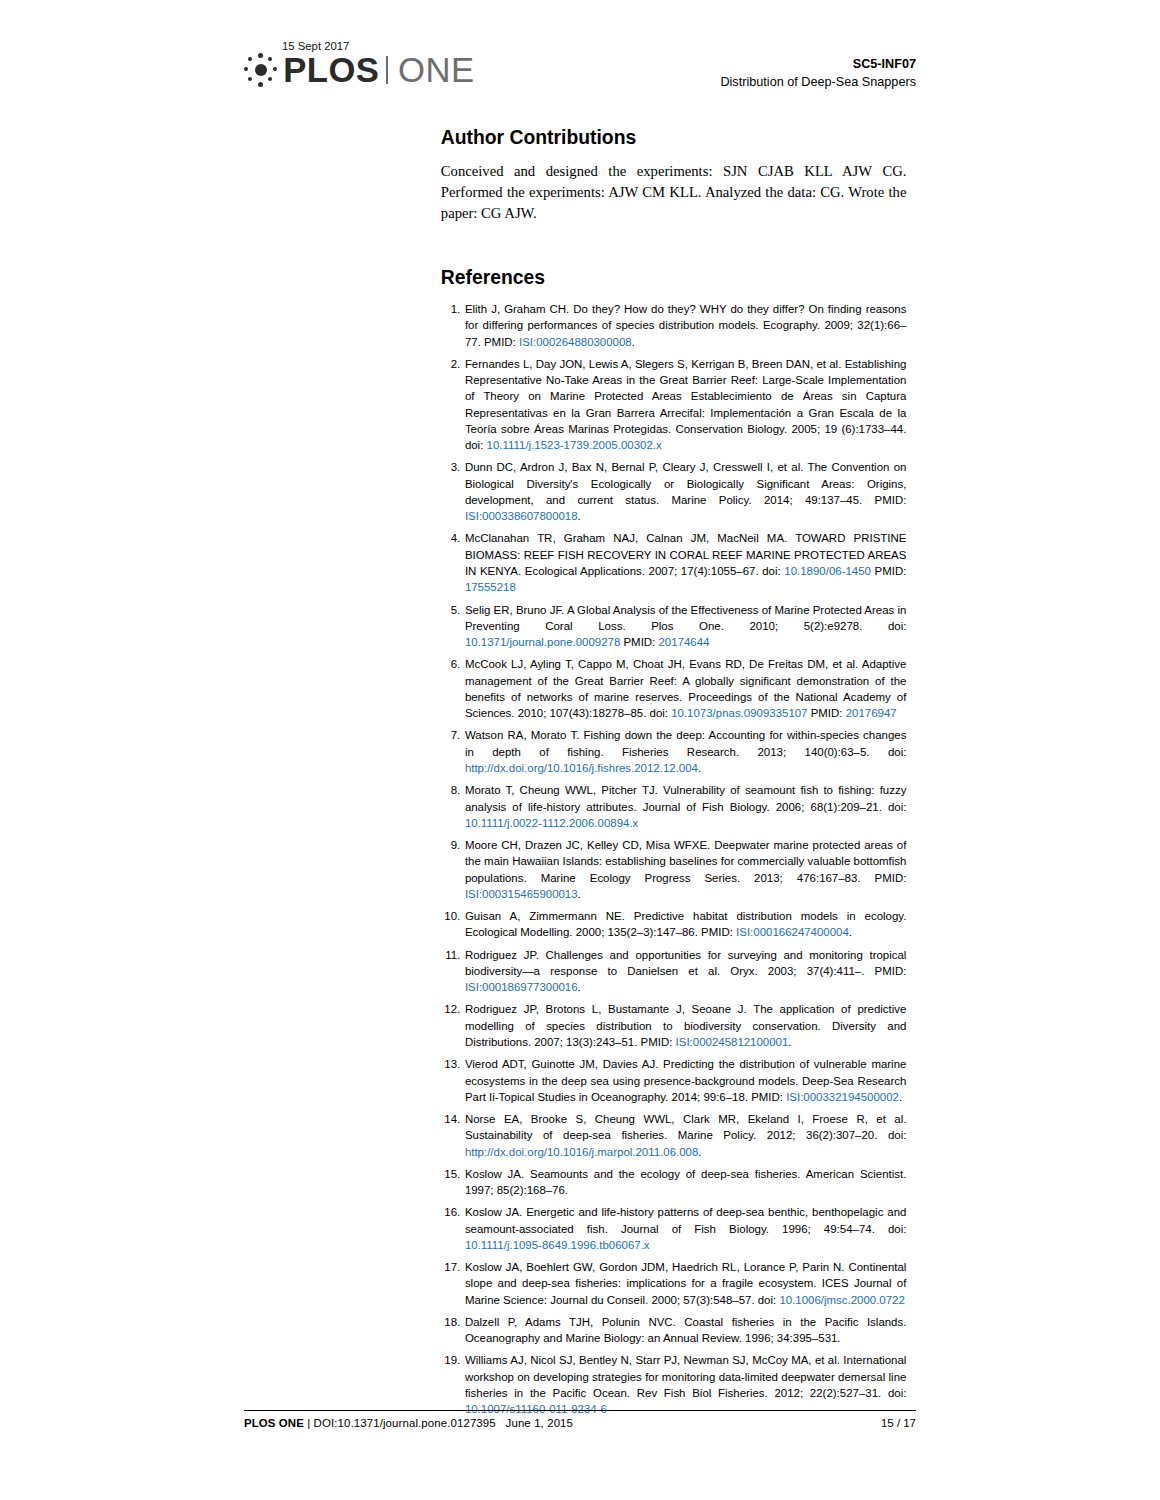15 Sept 2017
PLOS ONE
SC5-INF07
Distribution of Deep-Sea Snappers
Author Contributions
Conceived and designed the experiments: SJN CJAB KLL AJW CG. Performed the experiments: AJW CM KLL. Analyzed the data: CG. Wrote the paper: CG AJW.
References
Elith J, Graham CH. Do they? How do they? WHY do they differ? On finding reasons for differing performances of species distribution models. Ecography. 2009; 32(1):66–77. PMID: ISI:000264880300008.
Fernandes L, Day JON, Lewis A, Slegers S, Kerrigan B, Breen DAN, et al. Establishing Representative No-Take Areas in the Great Barrier Reef: Large-Scale Implementation of Theory on Marine Protected Areas Establecimiento de Áreas sin Captura Representativas en la Gran Barrera Arrecifal: Implementación a Gran Escala de la Teoría sobre Áreas Marinas Protegidas. Conservation Biology. 2005; 19 (6):1733–44. doi: 10.1111/j.1523-1739.2005.00302.x
Dunn DC, Ardron J, Bax N, Bernal P, Cleary J, Cresswell I, et al. The Convention on Biological Diversity's Ecologically or Biologically Significant Areas: Origins, development, and current status. Marine Policy. 2014; 49:137–45. PMID: ISI:000338607800018.
McClanahan TR, Graham NAJ, Calnan JM, MacNeil MA. TOWARD PRISTINE BIOMASS: REEF FISH RECOVERY IN CORAL REEF MARINE PROTECTED AREAS IN KENYA. Ecological Applications. 2007; 17(4):1055–67. doi: 10.1890/06-1450 PMID: 17555218
Selig ER, Bruno JF. A Global Analysis of the Effectiveness of Marine Protected Areas in Preventing Coral Loss. Plos One. 2010; 5(2):e9278. doi: 10.1371/journal.pone.0009278 PMID: 20174644
McCook LJ, Ayling T, Cappo M, Choat JH, Evans RD, De Freitas DM, et al. Adaptive management of the Great Barrier Reef: A globally significant demonstration of the benefits of networks of marine reserves. Proceedings of the National Academy of Sciences. 2010; 107(43):18278–85. doi: 10.1073/pnas.0909335107 PMID: 20176947
Watson RA, Morato T. Fishing down the deep: Accounting for within-species changes in depth of fishing. Fisheries Research. 2013; 140(0):63–5. doi: http://dx.doi.org/10.1016/j.fishres.2012.12.004.
Morato T, Cheung WWL, Pitcher TJ. Vulnerability of seamount fish to fishing: fuzzy analysis of life-history attributes. Journal of Fish Biology. 2006; 68(1):209–21. doi: 10.1111/j.0022-1112.2006.00894.x
Moore CH, Drazen JC, Kelley CD, Misa WFXE. Deepwater marine protected areas of the main Hawaiian Islands: establishing baselines for commercially valuable bottomfish populations. Marine Ecology Progress Series. 2013; 476:167–83. PMID: ISI:000315465900013.
Guisan A, Zimmermann NE. Predictive habitat distribution models in ecology. Ecological Modelling. 2000; 135(2–3):147–86. PMID: ISI:000166247400004.
Rodriguez JP. Challenges and opportunities for surveying and monitoring tropical biodiversity—a response to Danielsen et al. Oryx. 2003; 37(4):411–. PMID: ISI:000186977300016.
Rodriguez JP, Brotons L, Bustamante J, Seoane J. The application of predictive modelling of species distribution to biodiversity conservation. Diversity and Distributions. 2007; 13(3):243–51. PMID: ISI:000245812100001.
Vierod ADT, Guinotte JM, Davies AJ. Predicting the distribution of vulnerable marine ecosystems in the deep sea using presence-background models. Deep-Sea Research Part Ii-Topical Studies in Oceanography. 2014; 99:6–18. PMID: ISI:000332194500002.
Norse EA, Brooke S, Cheung WWL, Clark MR, Ekeland I, Froese R, et al. Sustainability of deep-sea fisheries. Marine Policy. 2012; 36(2):307–20. doi: http://dx.doi.org/10.1016/j.marpol.2011.06.008.
Koslow JA. Seamounts and the ecology of deep-sea fisheries. American Scientist. 1997; 85(2):168–76.
Koslow JA. Energetic and life-history patterns of deep-sea benthic, benthopelagic and seamount-associated fish. Journal of Fish Biology. 1996; 49:54–74. doi: 10.1111/j.1095-8649.1996.tb06067.x
Koslow JA, Boehlert GW, Gordon JDM, Haedrich RL, Lorance P, Parin N. Continental slope and deep-sea fisheries: implications for a fragile ecosystem. ICES Journal of Marine Science: Journal du Conseil. 2000; 57(3):548–57. doi: 10.1006/jmsc.2000.0722
Dalzell P, Adams TJH, Polunin NVC. Coastal fisheries in the Pacific Islands. Oceanography and Marine Biology: an Annual Review. 1996; 34:395–531.
Williams AJ, Nicol SJ, Bentley N, Starr PJ, Newman SJ, McCoy MA, et al. International workshop on developing strategies for monitoring data-limited deepwater demersal line fisheries in the Pacific Ocean. Rev Fish Biol Fisheries. 2012; 22(2):527–31. doi: 10.1007/s11160-011-9234-6
PLOS ONE | DOI:10.1371/journal.pone.0127395 June 1, 2015
15 / 17